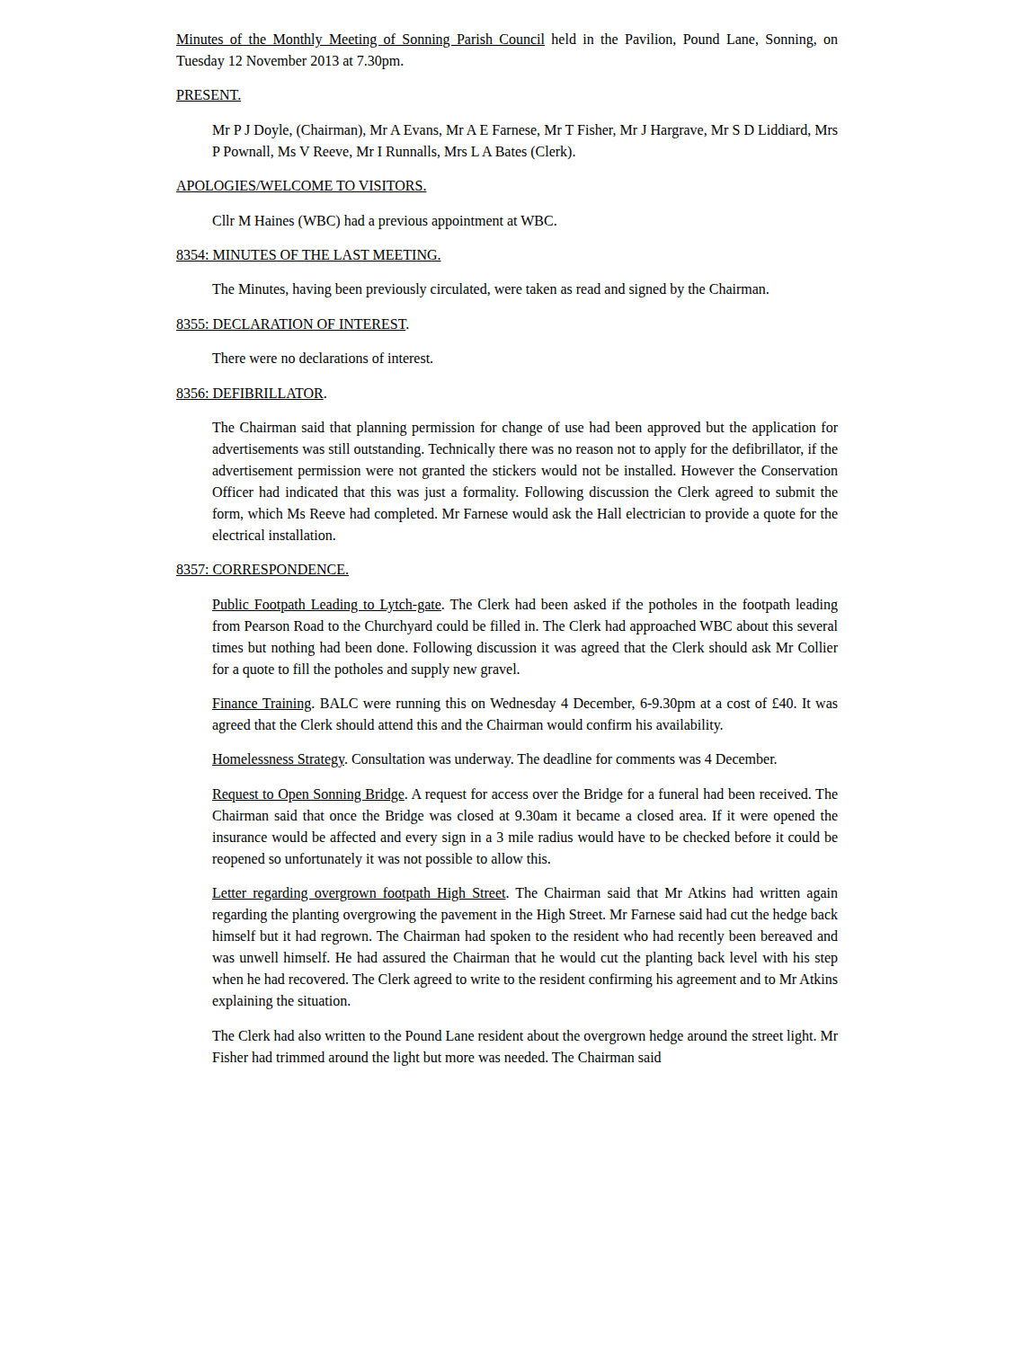Minutes of the Monthly Meeting of Sonning Parish Council held in the Pavilion, Pound Lane, Sonning, on Tuesday 12 November 2013 at 7.30pm.
PRESENT.
Mr P J Doyle, (Chairman), Mr A Evans, Mr A E Farnese, Mr T Fisher, Mr J Hargrave, Mr S D Liddiard, Mrs P Pownall, Ms V Reeve, Mr I Runnalls, Mrs L A Bates (Clerk).
APOLOGIES/WELCOME TO VISITORS.
Cllr M Haines (WBC) had a previous appointment at WBC.
8354: MINUTES OF THE LAST MEETING.
The Minutes, having been previously circulated, were taken as read and signed by the Chairman.
8355: DECLARATION OF INTEREST.
There were no declarations of interest.
8356: DEFIBRILLATOR.
The Chairman said that planning permission for change of use had been approved but the application for advertisements was still outstanding. Technically there was no reason not to apply for the defibrillator, if the advertisement permission were not granted the stickers would not be installed. However the Conservation Officer had indicated that this was just a formality. Following discussion the Clerk agreed to submit the form, which Ms Reeve had completed. Mr Farnese would ask the Hall electrician to provide a quote for the electrical installation.
8357: CORRESPONDENCE.
Public Footpath Leading to Lytch-gate. The Clerk had been asked if the potholes in the footpath leading from Pearson Road to the Churchyard could be filled in. The Clerk had approached WBC about this several times but nothing had been done. Following discussion it was agreed that the Clerk should ask Mr Collier for a quote to fill the potholes and supply new gravel.
Finance Training. BALC were running this on Wednesday 4 December, 6-9.30pm at a cost of £40. It was agreed that the Clerk should attend this and the Chairman would confirm his availability.
Homelessness Strategy. Consultation was underway. The deadline for comments was 4 December.
Request to Open Sonning Bridge. A request for access over the Bridge for a funeral had been received. The Chairman said that once the Bridge was closed at 9.30am it became a closed area. If it were opened the insurance would be affected and every sign in a 3 mile radius would have to be checked before it could be reopened so unfortunately it was not possible to allow this.
Letter regarding overgrown footpath High Street. The Chairman said that Mr Atkins had written again regarding the planting overgrowing the pavement in the High Street. Mr Farnese said had cut the hedge back himself but it had regrown. The Chairman had spoken to the resident who had recently been bereaved and was unwell himself. He had assured the Chairman that he would cut the planting back level with his step when he had recovered. The Clerk agreed to write to the resident confirming his agreement and to Mr Atkins explaining the situation.
The Clerk had also written to the Pound Lane resident about the overgrown hedge around the street light. Mr Fisher had trimmed around the light but more was needed. The Chairman said